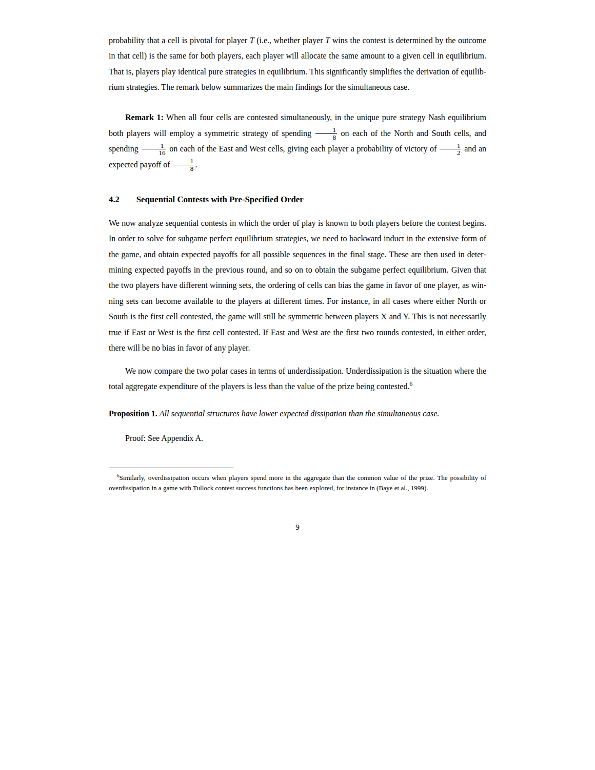probability that a cell is pivotal for player T (i.e., whether player T wins the contest is determined by the outcome in that cell) is the same for both players, each player will allocate the same amount to a given cell in equilibrium. That is, players play identical pure strategies in equilibrium. This significantly simplifies the derivation of equilibrium strategies. The remark below summarizes the main findings for the simultaneous case.
Remark 1: When all four cells are contested simultaneously, in the unique pure strategy Nash equilibrium both players will employ a symmetric strategy of spending 18 on each of the North and South cells, and spending 116 on each of the East and West cells, giving each player a probability of victory of 12 and an expected payoff of 18.
4.2 Sequential Contests with Pre-Specified Order
We now analyze sequential contests in which the order of play is known to both players before the contest begins. In order to solve for subgame perfect equilibrium strategies, we need to backward induct in the extensive form of the game, and obtain expected payoffs for all possible sequences in the final stage. These are then used in determining expected payoffs in the previous round, and so on to obtain the subgame perfect equilibrium. Given that the two players have different winning sets, the ordering of cells can bias the game in favor of one player, as winning sets can become available to the players at different times. For instance, in all cases where either North or South is the first cell contested, the game will still be symmetric between players X and Y. This is not necessarily true if East or West is the first cell contested. If East and West are the first two rounds contested, in either order, there will be no bias in favor of any player.
We now compare the two polar cases in terms of underdissipation. Underdissipation is the situation where the total aggregate expenditure of the players is less than the value of the prize being contested.6
Proposition 1. All sequential structures have lower expected dissipation than the simultaneous case.
Proof: See Appendix A.
6Similarly, overdissipation occurs when players spend more in the aggregate than the common value of the prize. The possibility of overdissipation in a game with Tullock contest success functions has been explored, for instance in (Baye et al., 1999).
9